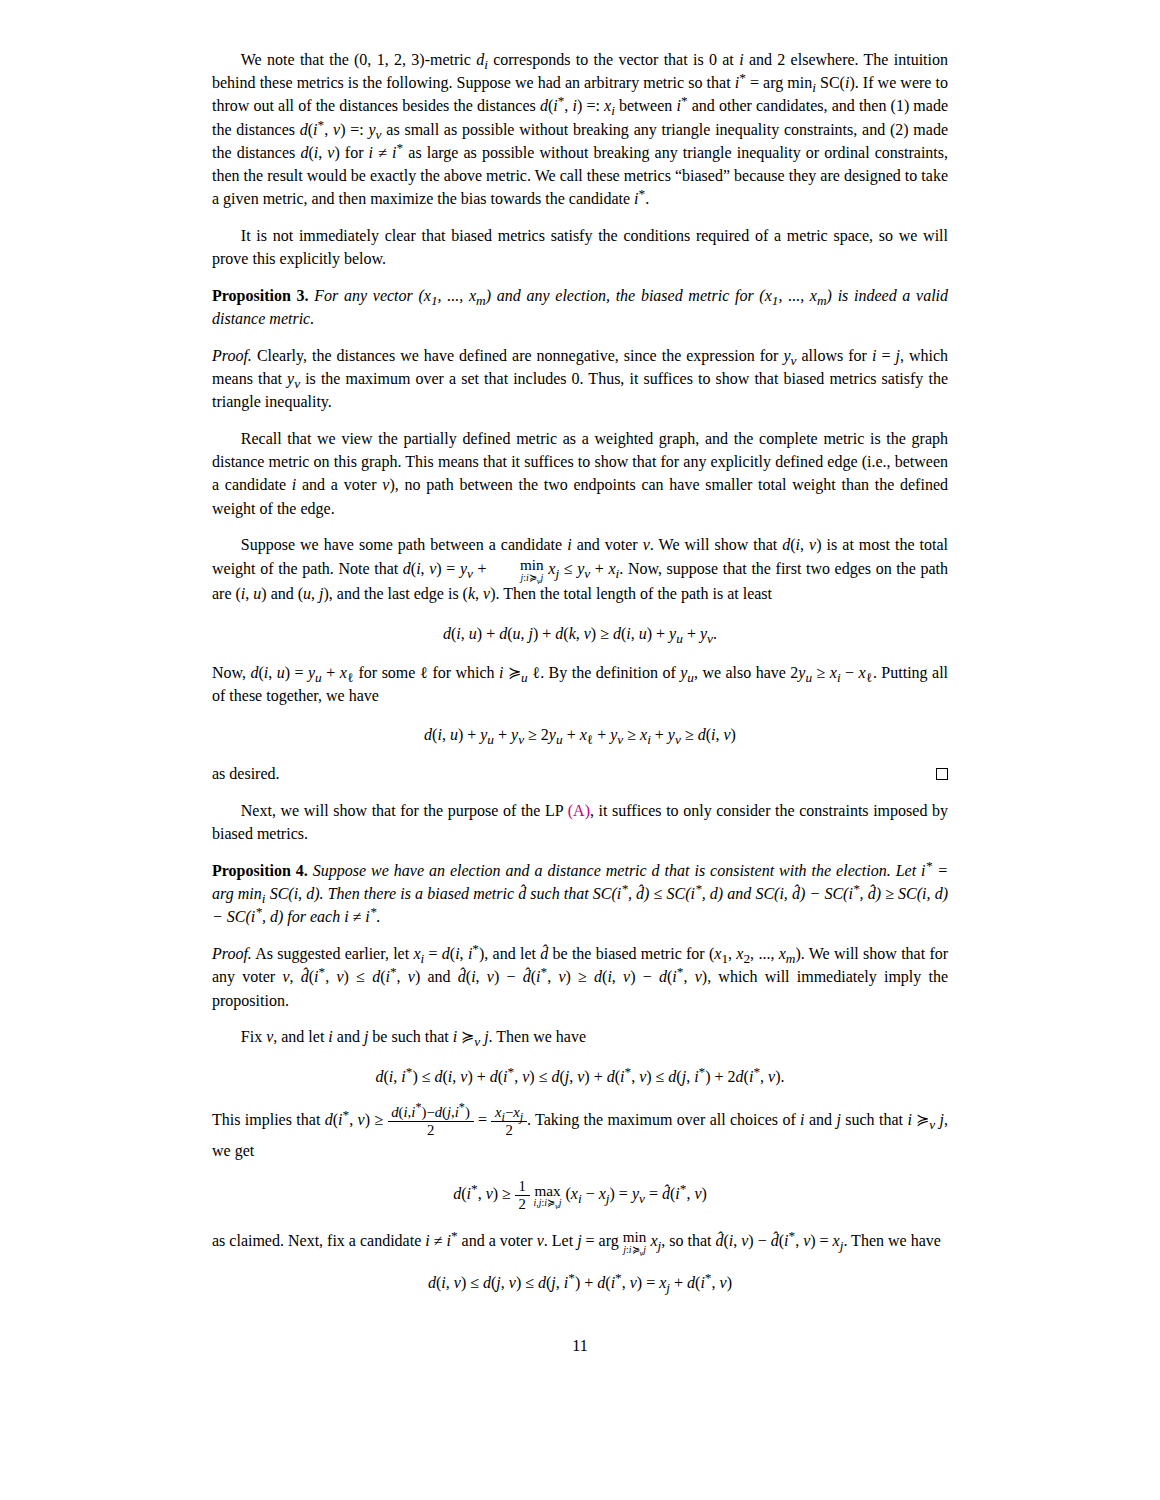We note that the (0, 1, 2, 3)-metric di corresponds to the vector that is 0 at i and 2 elsewhere. The intuition behind these metrics is the following. Suppose we had an arbitrary metric so that i* = arg mini SC(i). If we were to throw out all of the distances besides the distances d(i*, i) =: xi between i* and other candidates, and then (1) made the distances d(i*, v) =: yv as small as possible without breaking any triangle inequality constraints, and (2) made the distances d(i, v) for i ≠ i* as large as possible without breaking any triangle inequality or ordinal constraints, then the result would be exactly the above metric. We call these metrics “biased” because they are designed to take a given metric, and then maximize the bias towards the candidate i*.
It is not immediately clear that biased metrics satisfy the conditions required of a metric space, so we will prove this explicitly below.
Proposition 3. For any vector (x1, ..., xm) and any election, the biased metric for (x1, ..., xm) is indeed a valid distance metric.
Proof. Clearly, the distances we have defined are nonnegative, since the expression for yv allows for i = j, which means that yv is the maximum over a set that includes 0. Thus, it suffices to show that biased metrics satisfy the triangle inequality.
Recall that we view the partially defined metric as a weighted graph, and the complete metric is the graph distance metric on this graph. This means that it suffices to show that for any explicitly defined edge (i.e., between a candidate i and a voter v), no path between the two endpoints can have smaller total weight than the defined weight of the edge.
Suppose we have some path between a candidate i and voter v. We will show that d(i, v) is at most the total weight of the path. Note that d(i, v) = yv + min j:i≽vj xj ≤ yv + xi. Now, suppose that the first two edges on the path are (i, u) and (u, j), and the last edge is (k, v). Then the total length of the path is at least
d(i, u) + d(u, j) + d(k, v) ≥ d(i, u) + yu + yv.
Now, d(i, u) = yu + xℓ for some ℓ for which i ≽u ℓ. By the definition of yu, we also have 2yu ≥ xi − xℓ. Putting all of these together, we have
d(i, u) + yu + yv ≥ 2yu + xℓ + yv ≥ xi + yv ≥ d(i, v)
as desired.
Next, we will show that for the purpose of the LP (A), it suffices to only consider the constraints imposed by biased metrics.
Proposition 4. Suppose we have an election and a distance metric d that is consistent with the election. Let i* = arg mini SC(i, d). Then there is a biased metric d̂ such that SC(i*, d̂) ≤ SC(i*, d) and SC(i, d̂) − SC(i*, d̂) ≥ SC(i, d) − SC(i*, d) for each i ≠ i*.
Proof. As suggested earlier, let xi = d(i, i*), and let d̂ be the biased metric for (x1, x2, ..., xm). We will show that for any voter v, d̂(i*, v) ≤ d(i*, v) and d̂(i, v) − d̂(i*, v) ≥ d(i, v) − d(i*, v), which will immediately imply the proposition.
Fix v, and let i and j be such that i ≽v j. Then we have
d(i, i*) ≤ d(i, v) + d(i*, v) ≤ d(j, v) + d(i*, v) ≤ d(j, i*) + 2d(i*, v).
This implies that d(i*, v) ≥ d(i,i*)−d(j,i*) 2 = xi−xj 2. Taking the maximum over all choices of i and j such that i ≽v j, we get
d(i*, v) ≥ 12 max i,j:i≽vj (xi − xj) = yv = d̂(i*, v)
as claimed. Next, fix a candidate i ≠ i* and a voter v. Let j = arg min j:i≽vj xj, so that d̂(i, v) − d̂(i*, v) = xj. Then we have
d(i, v) ≤ d(j, v) ≤ d(j, i*) + d(i*, v) = xj + d(i*, v)
11